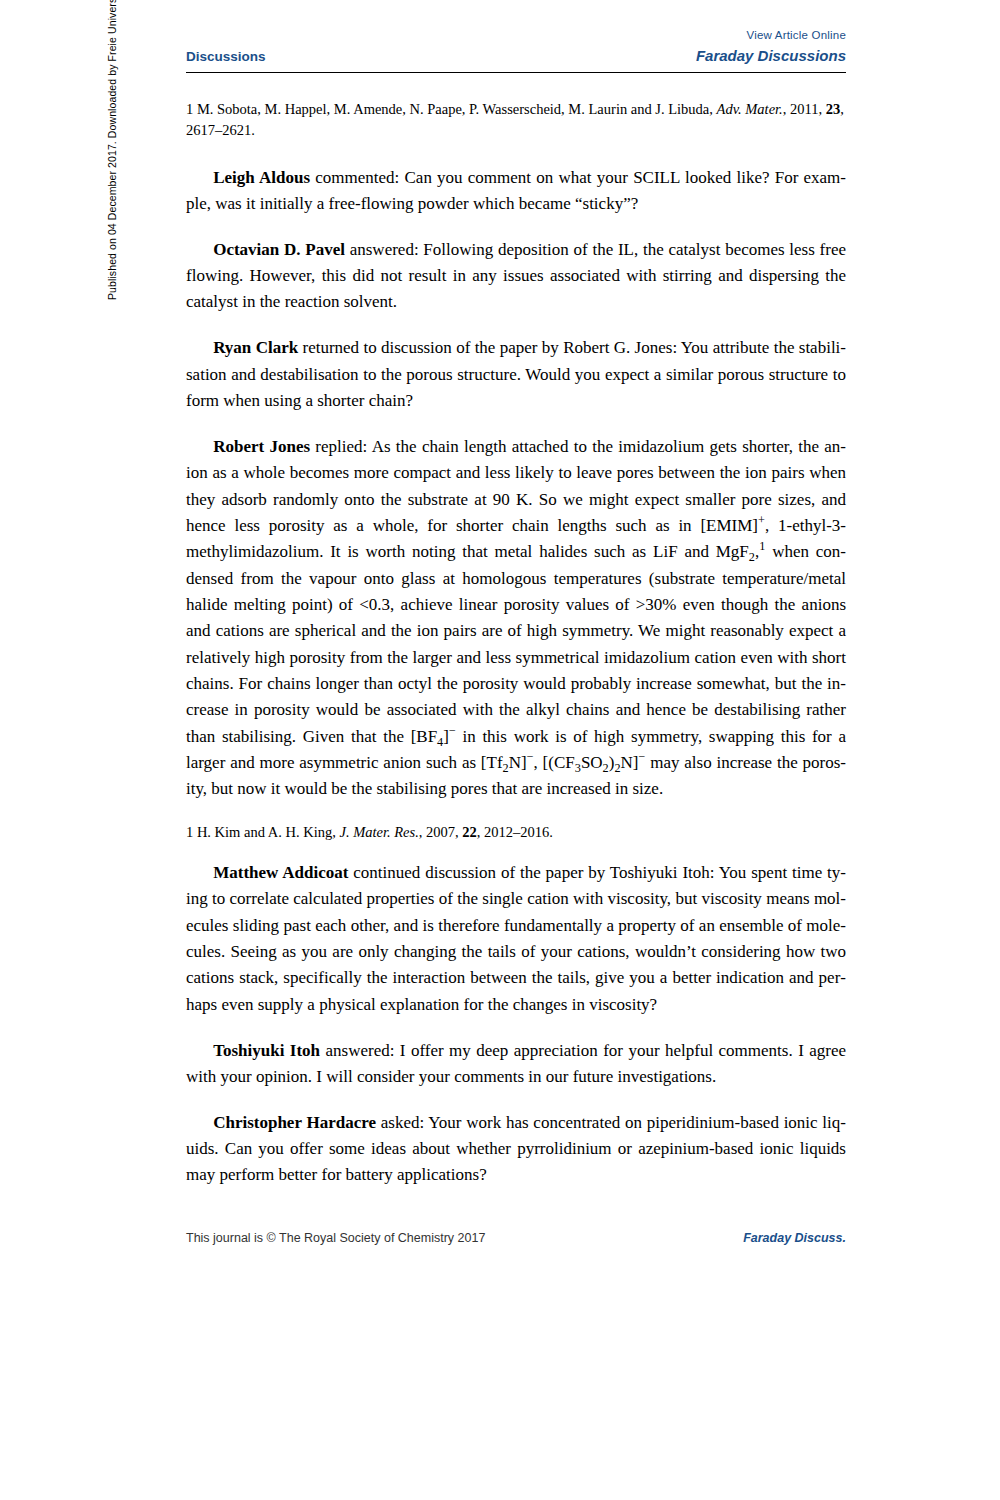Published on 04 December 2017. Downloaded by Freie Universitaet Berlin on 06/12/2017 07:01:33.
View Article Online
Discussions
Faraday Discussions
1 M. Sobota, M. Happel, M. Amende, N. Paape, P. Wasserscheid, M. Laurin and J. Libuda, Adv. Mater., 2011, 23, 2617–2621.
Leigh Aldous commented: Can you comment on what your SCILL looked like? For example, was it initially a free-flowing powder which became “sticky”?
Octavian D. Pavel answered: Following deposition of the IL, the catalyst becomes less free flowing. However, this did not result in any issues associated with stirring and dispersing the catalyst in the reaction solvent.
Ryan Clark returned to discussion of the paper by Robert G. Jones: You attribute the stabilisation and destabilisation to the porous structure. Would you expect a similar porous structure to form when using a shorter chain?
Robert Jones replied: As the chain length attached to the imidazolium gets shorter, the anion as a whole becomes more compact and less likely to leave pores between the ion pairs when they adsorb randomly onto the substrate at 90 K. So we might expect smaller pore sizes, and hence less porosity as a whole, for shorter chain lengths such as in [EMIM]+, 1-ethyl-3-methylimidazolium. It is worth noting that metal halides such as LiF and MgF2,1 when condensed from the vapour onto glass at homologous temperatures (substrate temperature/metal halide melting point) of <0.3, achieve linear porosity values of >30% even though the anions and cations are spherical and the ion pairs are of high symmetry. We might reasonably expect a relatively high porosity from the larger and less symmetrical imidazolium cation even with short chains. For chains longer than octyl the porosity would probably increase somewhat, but the increase in porosity would be associated with the alkyl chains and hence be destabilising rather than stabilising. Given that the [BF4]− in this work is of high symmetry, swapping this for a larger and more asymmetric anion such as [Tf2N]−, [(CF3SO2)2N]− may also increase the porosity, but now it would be the stabilising pores that are increased in size.
1 H. Kim and A. H. King, J. Mater. Res., 2007, 22, 2012–2016.
Matthew Addicoat continued discussion of the paper by Toshiyuki Itoh: You spent time tying to correlate calculated properties of the single cation with viscosity, but viscosity means molecules sliding past each other, and is therefore fundamentally a property of an ensemble of molecules. Seeing as you are only changing the tails of your cations, wouldn’t considering how two cations stack, specifically the interaction between the tails, give you a better indication and perhaps even supply a physical explanation for the changes in viscosity?
Toshiyuki Itoh answered: I offer my deep appreciation for your helpful comments. I agree with your opinion. I will consider your comments in our future investigations.
Christopher Hardacre asked: Your work has concentrated on piperidinium-based ionic liquids. Can you offer some ideas about whether pyrrolidinium or azepinium-based ionic liquids may perform better for battery applications?
This journal is © The Royal Society of Chemistry 2017
Faraday Discuss.